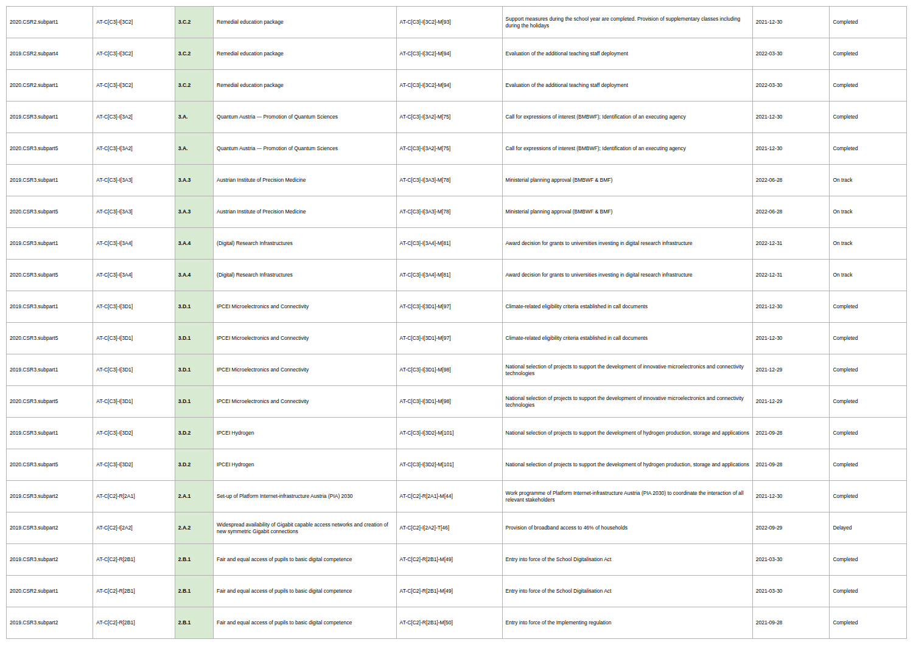| 2020.CSR2.subpart1 | AT-C[C3]-I[3C2] | 3.C.2 | Remedial education package | AT-C[C3]-I[3C2]-M[93] | Support measures during the school year are completed. Provision of supplementary classes including during the holidays | 2021-12-30 | Completed |
| 2019.CSR2.subpart4 | AT-C[C3]-I[3C2] | 3.C.2 | Remedial education package | AT-C[C3]-I[3C2]-M[94] | Evaluation of the additional teaching staff deployment | 2022-03-30 | Completed |
| 2020.CSR2.subpart1 | AT-C[C3]-I[3C2] | 3.C.2 | Remedial education package | AT-C[C3]-I[3C2]-M[94] | Evaluation of the additional teaching staff deployment | 2022-03-30 | Completed |
| 2019.CSR3.subpart1 | AT-C[C3]-I[3A2] | 3.A. | Quantum Austria — Promotion of Quantum Sciences | AT-C[C3]-I[3A2]-M[75] | Call for expressions of interest (BMBWF); Identification of an executing agency | 2021-12-30 | Completed |
| 2020.CSR3.subpart5 | AT-C[C3]-I[3A2] | 3.A. | Quantum Austria — Promotion of Quantum Sciences | AT-C[C3]-I[3A2]-M[75] | Call for expressions of interest (BMBWF); Identification of an executing agency | 2021-12-30 | Completed |
| 2019.CSR3.subpart1 | AT-C[C3]-I[3A3] | 3.A.3 | Austrian Institute of Precision Medicine | AT-C[C3]-I[3A3]-M[78] | Ministerial planning approval (BMBWF & BMF) | 2022-06-28 | On track |
| 2020.CSR3.subpart5 | AT-C[C3]-I[3A3] | 3.A.3 | Austrian Institute of Precision Medicine | AT-C[C3]-I[3A3]-M[78] | Ministerial planning approval (BMBWF & BMF) | 2022-06-28 | On track |
| 2019.CSR3.subpart1 | AT-C[C3]-I[3A4] | 3.A.4 | (Digital) Research Infrastructures | AT-C[C3]-I[3A4]-M[81] | Award decision for grants to universities investing in digital research infrastructure | 2022-12-31 | On track |
| 2020.CSR3.subpart5 | AT-C[C3]-I[3A4] | 3.A.4 | (Digital) Research Infrastructures | AT-C[C3]-I[3A4]-M[81] | Award decision for grants to universities investing in digital research infrastructure | 2022-12-31 | On track |
| 2019.CSR3.subpart1 | AT-C[C3]-I[3D1] | 3.D.1 | IPCEI Microelectronics and Connectivity | AT-C[C3]-I[3D1]-M[97] | Climate-related eligibility criteria established in call documents | 2021-12-30 | Completed |
| 2020.CSR3.subpart5 | AT-C[C3]-I[3D1] | 3.D.1 | IPCEI Microelectronics and Connectivity | AT-C[C3]-I[3D1]-M[97] | Climate-related eligibility criteria established in call documents | 2021-12-30 | Completed |
| 2019.CSR3.subpart1 | AT-C[C3]-I[3D1] | 3.D.1 | IPCEI Microelectronics and Connectivity | AT-C[C3]-I[3D1]-M[98] | National selection of projects to support the development of innovative microelectronics and connectivity technologies | 2021-12-29 | Completed |
| 2020.CSR3.subpart5 | AT-C[C3]-I[3D1] | 3.D.1 | IPCEI Microelectronics and Connectivity | AT-C[C3]-I[3D1]-M[98] | National selection of projects to support the development of innovative microelectronics and connectivity technologies | 2021-12-29 | Completed |
| 2019.CSR3.subpart1 | AT-C[C3]-I[3D2] | 3.D.2 | IPCEI Hydrogen | AT-C[C3]-I[3D2]-M[101] | National selection of projects to support the development of hydrogen production, storage and applications | 2021-09-28 | Completed |
| 2020.CSR3.subpart5 | AT-C[C3]-I[3D2] | 3.D.2 | IPCEI Hydrogen | AT-C[C3]-I[3D2]-M[101] | National selection of projects to support the development of hydrogen production, storage and applications | 2021-09-28 | Completed |
| 2019.CSR3.subpart2 | AT-C[C2]-R[2A1] | 2.A.1 | Set-up of Platform Internet-infrastructure Austria (PIA) 2030 | AT-C[C2]-R[2A1]-M[44] | Work programme of Platform Internet-infrastructure Austria (PIA 2030) to coordinate the interaction of all relevant stakeholders | 2021-12-30 | Completed |
| 2019.CSR3.subpart2 | AT-C[C2]-I[2A2] | 2.A.2 | Widespread availability of Gigabit capable access networks and creation of new symmetric Gigabit connections | AT-C[C2]-I[2A2]-T[46] | Provision of broadband access to 46% of households | 2022-09-29 | Delayed |
| 2019.CSR3.subpart2 | AT-C[C2]-R[2B1] | 2.B.1 | Fair and equal access of pupils to basic digital competence | AT-C[C2]-R[2B1]-M[49] | Entry into force of the School Digitalisation Act | 2021-03-30 | Completed |
| 2020.CSR2.subpart1 | AT-C[C2]-R[2B1] | 2.B.1 | Fair and equal access of pupils to basic digital competence | AT-C[C2]-R[2B1]-M[49] | Entry into force of the School Digitalisation Act | 2021-03-30 | Completed |
| 2019.CSR3.subpart2 | AT-C[C2]-R[2B1] | 2.B.1 | Fair and equal access of pupils to basic digital competence | AT-C[C2]-R[2B1]-M[50] | Entry into force of the Implementing regulation | 2021-09-28 | Completed |